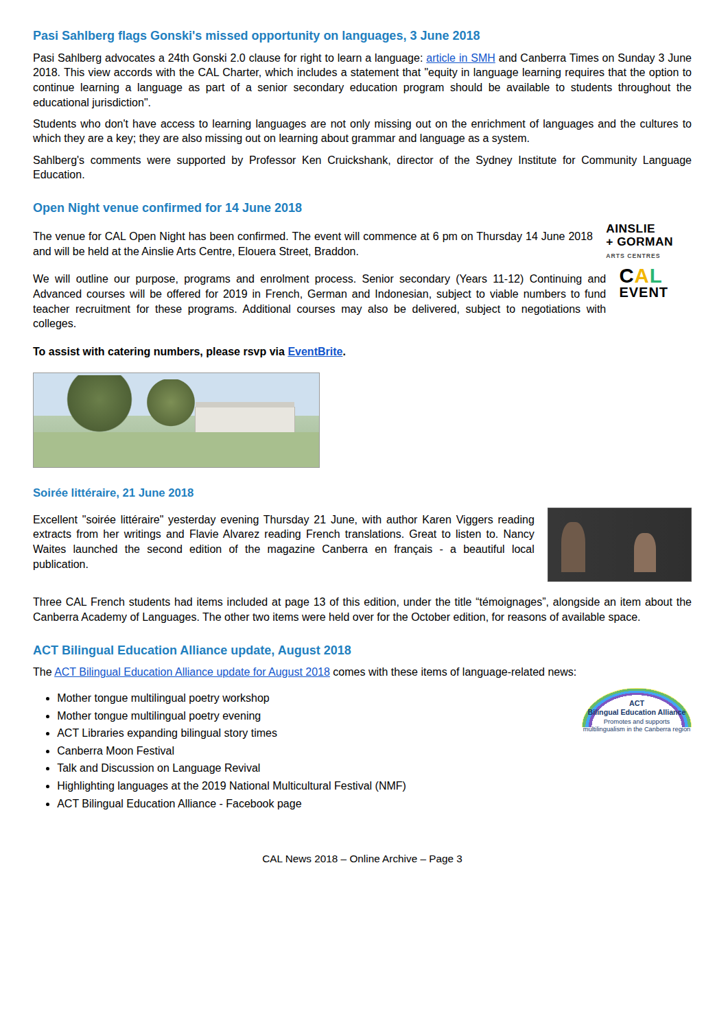Pasi Sahlberg flags Gonski's missed opportunity on languages, 3 June 2018
Pasi Sahlberg advocates a 24th Gonski 2.0 clause for right to learn a language: article in SMH and Canberra Times on Sunday 3 June 2018. This view accords with the CAL Charter, which includes a statement that "equity in language learning requires that the option to continue learning a language as part of a senior secondary education program should be available to students throughout the educational jurisdiction".
Students who don't have access to learning languages are not only missing out on the enrichment of languages and the cultures to which they are a key; they are also missing out on learning about grammar and language as a system.
Sahlberg's comments were supported by Professor Ken Cruickshank, director of the Sydney Institute for Community Language Education.
Open Night venue confirmed for 14 June 2018
AINSLIE
+ GORMAN
ARTS CENTRES
The venue for CAL Open Night has been confirmed. The event will commence at 6 pm on Thursday 14 June 2018 and will be held at the Ainslie Arts Centre, Elouera Street, Braddon.
CAL
EVENT
We will outline our purpose, programs and enrolment process. Senior secondary (Years 11-12) Continuing and Advanced courses will be offered for 2019 in French, German and Indonesian, subject to viable numbers to fund teacher recruitment for these programs. Additional courses may also be delivered, subject to negotiations with colleges.
To assist with catering numbers, please rsvp via EventBrite.
Soirée littéraire, 21 June 2018
Excellent "soirée littéraire" yesterday evening Thursday 21 June, with author Karen Viggers reading extracts from her writings and Flavie Alvarez reading French translations. Great to listen to. Nancy Waites launched the second edition of the magazine Canberra en français - a beautiful local publication.
Three CAL French students had items included at page 13 of this edition, under the title “témoignages”, alongside an item about the Canberra Academy of Languages. The other two items were held over for the October edition, for reasons of available space.
ACT Bilingual Education Alliance update, August 2018
The ACT Bilingual Education Alliance update for August 2018 comes with these items of language-related news:
ACT
Bilingual Education Alliance Promotes and supports multilingualism in the Canberra region
Mother tongue multilingual poetry workshop
Mother tongue multilingual poetry evening
ACT Libraries expanding bilingual story times
Canberra Moon Festival
Talk and Discussion on Language Revival
Highlighting languages at the 2019 National Multicultural Festival (NMF)
ACT Bilingual Education Alliance - Facebook page
CAL News 2018 – Online Archive – Page 3